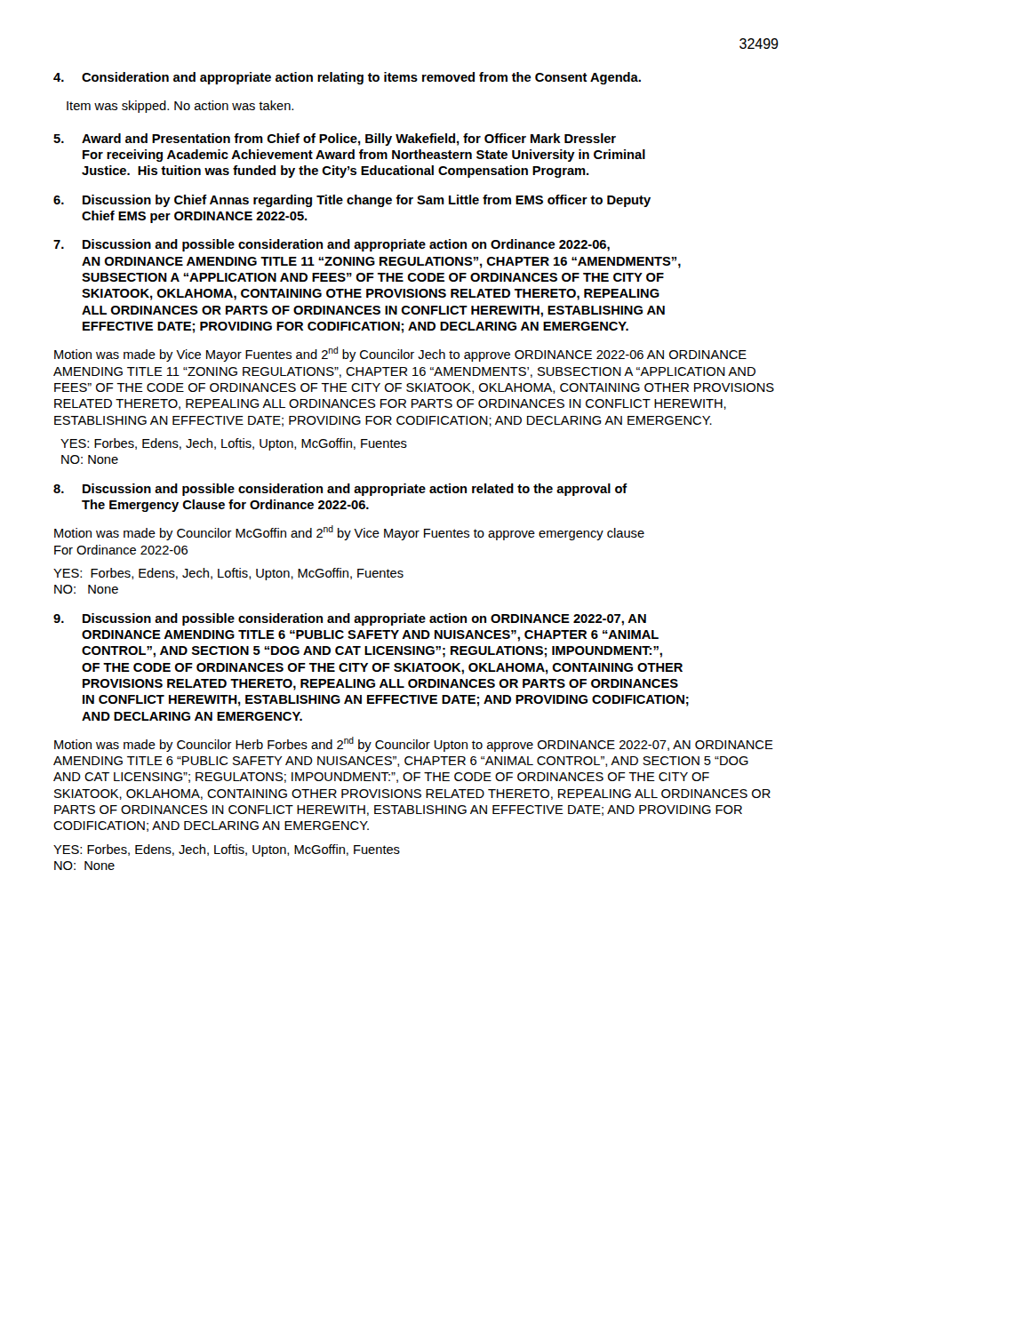32499
4. Consideration and appropriate action relating to items removed from the Consent Agenda.
Item was skipped. No action was taken.
5. Award and Presentation from Chief of Police, Billy Wakefield, for Officer Mark Dressler
For receiving Academic Achievement Award from Northeastern State University in Criminal
Justice. His tuition was funded by the City’s Educational Compensation Program.
6. Discussion by Chief Annas regarding Title change for Sam Little from EMS officer to Deputy
Chief EMS per ORDINANCE 2022-05.
7. Discussion and possible consideration and appropriate action on Ordinance 2022-06,
AN ORDINANCE AMENDING TITLE 11 “ZONING REGULATIONS”, CHAPTER 16 “AMENDMENTS”,
SUBSECTION A “APPLICATION AND FEES” OF THE CODE OF ORDINANCES OF THE CITY OF
SKIATOOK, OKLAHOMA, CONTAINING OTHE PROVISIONS RELATED THERETO, REPEALING
ALL ORDINANCES OR PARTS OF ORDINANCES IN CONFLICT HEREWITH, ESTABLISHING AN
EFFECTIVE DATE; PROVIDING FOR CODIFICATION; AND DECLARING AN EMERGENCY.
Motion was made by Vice Mayor Fuentes and 2nd by Councilor Jech to approve ORDINANCE 2022-06 AN ORDINANCE AMENDING TITLE 11 “ZONING REGULATIONS”, CHAPTER 16 “AMENDMENTS’, SUBSECTION A “APPLICATION AND FEES” OF THE CODE OF ORDINANCES OF THE CITY OF SKIATOOK, OKLAHOMA, CONTAINING OTHER PROVISIONS RELATED THERETO, REPEALING ALL ORDINANCES FOR PARTS OF ORDINANCES IN CONFLICT HEREWITH, ESTABLISHING AN EFFECTIVE DATE; PROVIDING FOR CODIFICATION; AND DECLARING AN EMERGENCY.
YES: Forbes, Edens, Jech, Loftis, Upton, McGoffin, Fuentes
NO: None
8. Discussion and possible consideration and appropriate action related to the approval of
The Emergency Clause for Ordinance 2022-06.
Motion was made by Councilor McGoffin and 2nd by Vice Mayor Fuentes to approve emergency clause
For Ordinance 2022-06
YES: Forbes, Edens, Jech, Loftis, Upton, McGoffin, Fuentes
NO: None
9. Discussion and possible consideration and appropriate action on ORDINANCE 2022-07, AN
ORDINANCE AMENDING TITLE 6 “PUBLIC SAFETY AND NUISANCES”, CHAPTER 6 “ANIMAL
CONTROL”, AND SECTION 5 “DOG AND CAT LICENSING”; REGULATIONS; IMPOUNDMENT:”,
OF THE CODE OF ORDINANCES OF THE CITY OF SKIATOOK, OKLAHOMA, CONTAINING OTHER
PROVISIONS RELATED THERETO, REPEALING ALL ORDINANCES OR PARTS OF ORDINANCES
IN CONFLICT HEREWITH, ESTABLISHING AN EFFECTIVE DATE; AND PROVIDING CODIFICATION;
AND DECLARING AN EMERGENCY.
Motion was made by Councilor Herb Forbes and 2nd by Councilor Upton to approve ORDINANCE 2022-07, AN ORDINANCE AMENDING TITLE 6 “PUBLIC SAFETY AND NUISANCES”, CHAPTER 6 “ANIMAL CONTROL”, AND SECTION 5 “DOG AND CAT LICENSING”; REGULATONS; IMPOUNDMENT:”, OF THE CODE OF ORDINANCES OF THE CITY OF SKIATOOK, OKLAHOMA, CONTAINING OTHER PROVISIONS RELATED THERETO, REPEALING ALL ORDINANCES OR PARTS OF ORDINANCES IN CONFLICT HEREWITH, ESTABLISHING AN EFFECTIVE DATE; AND PROVIDING FOR CODIFICATION; AND DECLARING AN EMERGENCY.
YES: Forbes, Edens, Jech, Loftis, Upton, McGoffin, Fuentes
NO: None